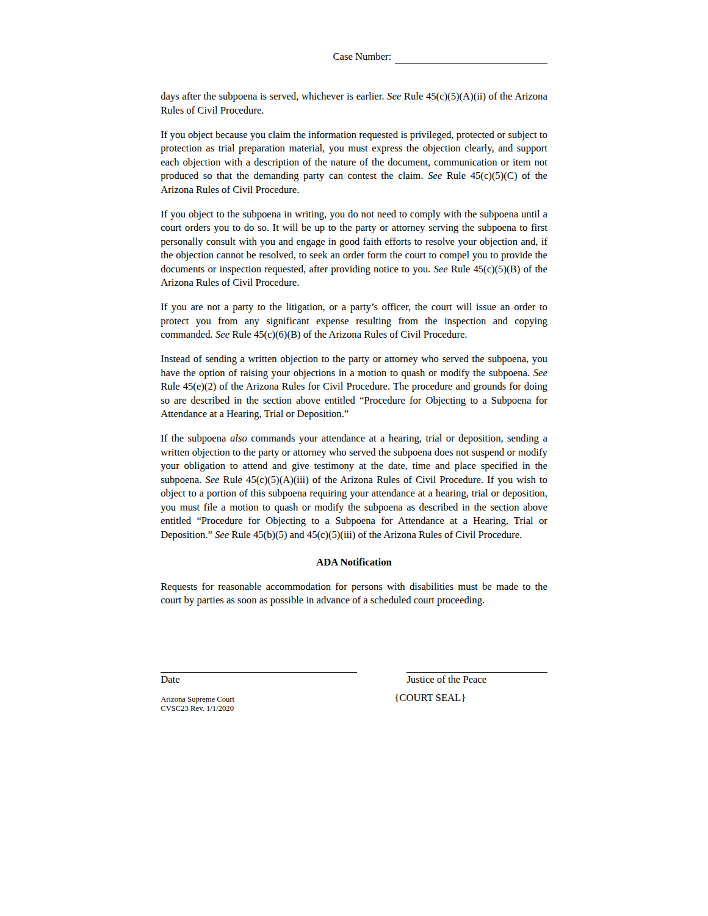Case Number:
days after the subpoena is served, whichever is earlier. See Rule 45(c)(5)(A)(ii) of the Arizona Rules of Civil Procedure.
If you object because you claim the information requested is privileged, protected or subject to protection as trial preparation material, you must express the objection clearly, and support each objection with a description of the nature of the document, communication or item not produced so that the demanding party can contest the claim. See Rule 45(c)(5)(C) of the Arizona Rules of Civil Procedure.
If you object to the subpoena in writing, you do not need to comply with the subpoena until a court orders you to do so. It will be up to the party or attorney serving the subpoena to first personally consult with you and engage in good faith efforts to resolve your objection and, if the objection cannot be resolved, to seek an order form the court to compel you to provide the documents or inspection requested, after providing notice to you. See Rule 45(c)(5)(B) of the Arizona Rules of Civil Procedure.
If you are not a party to the litigation, or a party’s officer, the court will issue an order to protect you from any significant expense resulting from the inspection and copying commanded. See Rule 45(c)(6)(B) of the Arizona Rules of Civil Procedure.
Instead of sending a written objection to the party or attorney who served the subpoena, you have the option of raising your objections in a motion to quash or modify the subpoena. See Rule 45(e)(2) of the Arizona Rules for Civil Procedure. The procedure and grounds for doing so are described in the section above entitled “Procedure for Objecting to a Subpoena for Attendance at a Hearing, Trial or Deposition.”
If the subpoena also commands your attendance at a hearing, trial or deposition, sending a written objection to the party or attorney who served the subpoena does not suspend or modify your obligation to attend and give testimony at the date, time and place specified in the subpoena. See Rule 45(c)(5)(A)(iii) of the Arizona Rules of Civil Procedure. If you wish to object to a portion of this subpoena requiring your attendance at a hearing, trial or deposition, you must file a motion to quash or modify the subpoena as described in the section above entitled “Procedure for Objecting to a Subpoena for Attendance at a Hearing, Trial or Deposition.” See Rule 45(b)(5) and 45(c)(5)(iii) of the Arizona Rules of Civil Procedure.
ADA Notification
Requests for reasonable accommodation for persons with disabilities must be made to the court by parties as soon as possible in advance of a scheduled court proceeding.
| Date | | Justice of the Peace |
{COURT SEAL}
Arizona Supreme Court
CVSC23 Rev. 1/1/2020